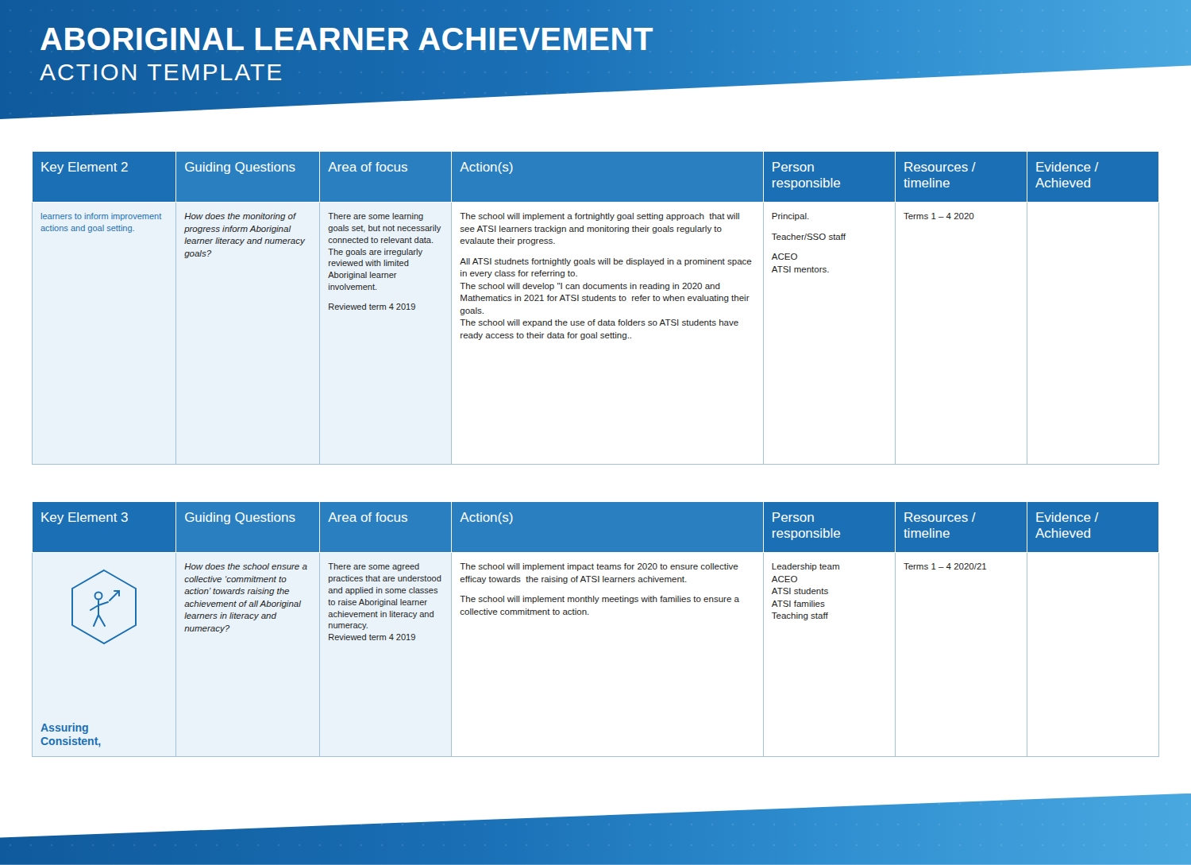ABORIGINAL LEARNER ACHIEVEMENT
ACTION TEMPLATE
| Key Element 2 | Guiding Questions | Area of focus | Action(s) | Person responsible | Resources / timeline | Evidence / Achieved |
| --- | --- | --- | --- | --- | --- | --- |
| learners to inform improvement actions and goal setting. | How does the monitoring of progress inform Aboriginal learner literacy and numeracy goals? | There are some learning goals set, but not necessarily connected to relevant data. The goals are irregularly reviewed with limited Aboriginal learner involvement. Reviewed term 4 2019 | The school will implement a fortnightly goal setting approach that will see ATSI learners trackign and monitoring their goals regularly to evalaute their progress. All ATSI studnets fortnightly goals will be displayed in a prominent space in every class for referring to. The school will develop "I can documents in reading in 2020 and Mathematics in 2021 for ATSI students to refer to when evaluating their goals. The school will expand the use of data folders so ATSI students have ready access to their data for goal setting.. | Principal. Teacher/SSO staff ACEO ATSI mentors. | Terms 1 – 4 2020 | |
| Key Element 3 | Guiding Questions | Area of focus | Action(s) | Person responsible | Resources / timeline | Evidence / Achieved |
| --- | --- | --- | --- | --- | --- | --- |
| Assuring Consistent, | How does the school ensure a collective ‘commitment to action’ towards raising the achievement of all Aboriginal learners in literacy and numeracy? | There are some agreed practices that are understood and applied in some classes to raise Aboriginal learner achievement in literacy and numeracy. Reviewed term 4 2019 | The school will implement impact teams for 2020 to ensure collective efficay towards the raising of ATSI learners achivement. The school will implement monthly meetings with families to ensure a collective commitment to action. | Leadership team ACEO ATSI students ATSI families Teaching staff | Terms 1 – 4 2020/21 | |